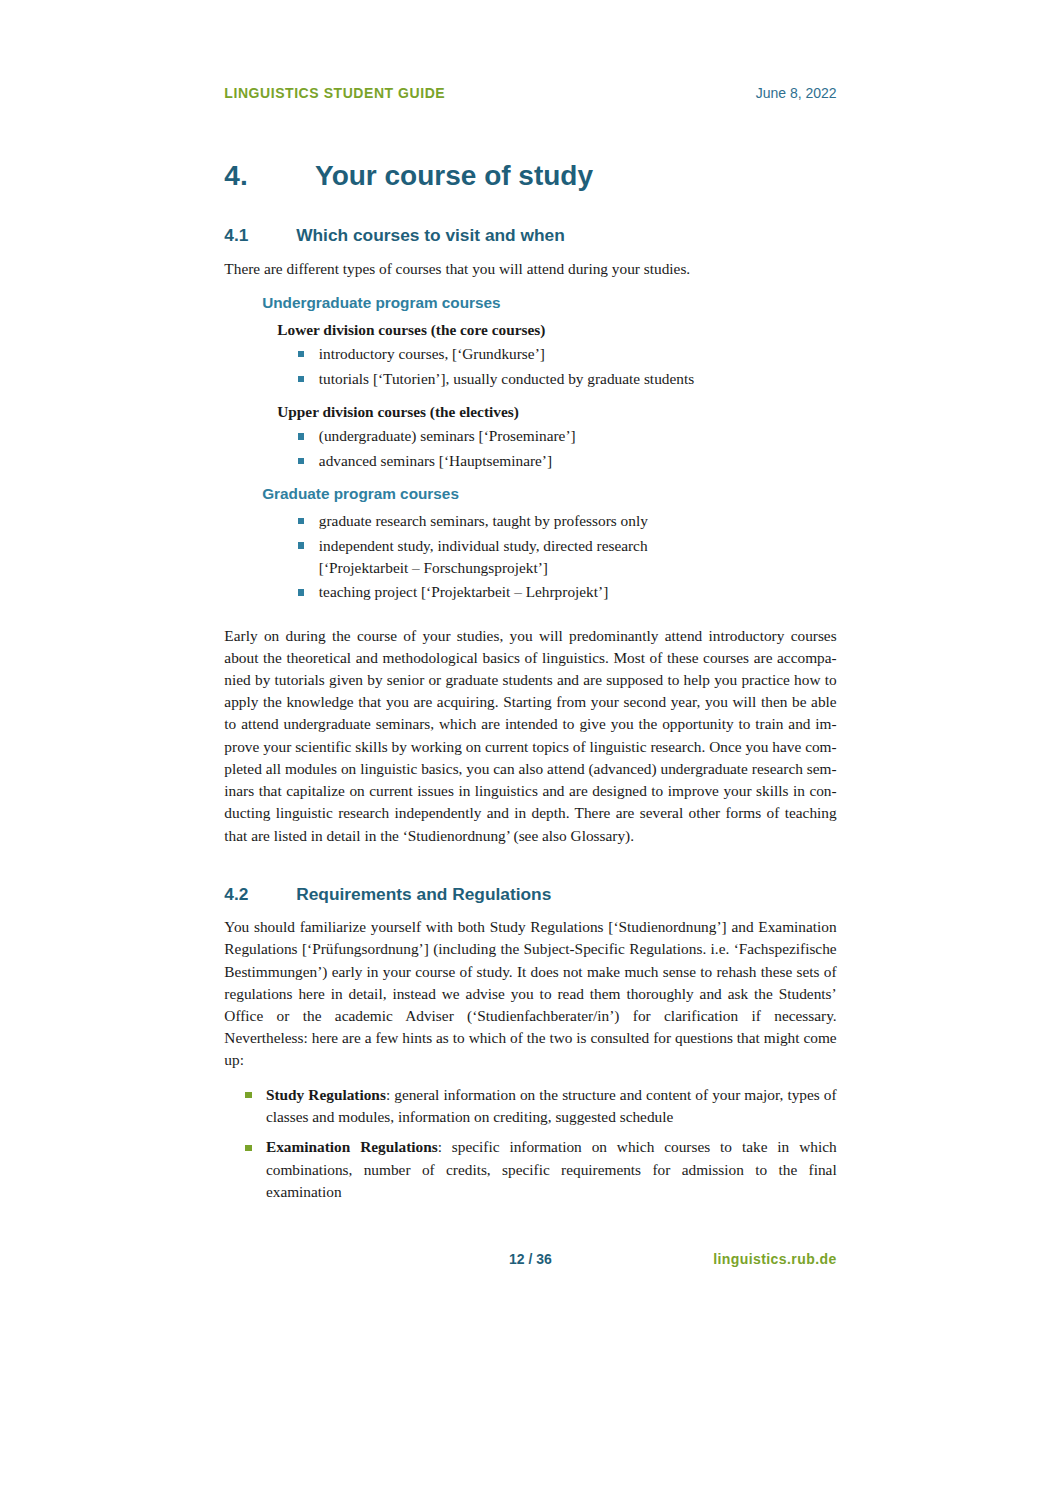Linguistics Student Guide
June 8, 2022
4. Your course of study
4.1 Which courses to visit and when
There are different types of courses that you will attend during your studies.
Undergraduate program courses
Lower division courses (the core courses)
introductory courses, [‘Grundkurse’]
tutorials [‘Tutorien’], usually conducted by graduate students
Upper division courses (the electives)
(undergraduate) seminars [‘Proseminare’]
advanced seminars [‘Hauptseminare’]
Graduate program courses
graduate research seminars, taught by professors only
independent study, individual study, directed research
[‘Projektarbeit – Forschungsprojekt’]
teaching project [‘Projektarbeit – Lehrprojekt’]
Early on during the course of your studies, you will predominantly attend introductory courses about the theoretical and methodological basics of linguistics. Most of these courses are accompanied by tutorials given by senior or graduate students and are supposed to help you practice how to apply the knowledge that you are acquiring. Starting from your second year, you will then be able to attend undergraduate seminars, which are intended to give you the opportunity to train and improve your scientific skills by working on current topics of linguistic research. Once you have completed all modules on linguistic basics, you can also attend (advanced) undergraduate research seminars that capitalize on current issues in linguistics and are designed to improve your skills in conducting linguistic research independently and in depth. There are several other forms of teaching that are listed in detail in the ‘Studienordnung’ (see also Glossary).
4.2 Requirements and Regulations
You should familiarize yourself with both Study Regulations [‘Studienordnung’] and Examination Regulations [‘Prüfungsordnung’] (including the Subject-Specific Regulations. i.e. ‘Fachspezifische Bestimmungen’) early in your course of study. It does not make much sense to rehash these sets of regulations here in detail, instead we advise you to read them thoroughly and ask the Students’ Office or the academic Adviser (‘Studienfachberater/in’) for clarification if necessary. Nevertheless: here are a few hints as to which of the two is consulted for questions that might come up:
Study Regulations: general information on the structure and content of your major, types of classes and modules, information on crediting, suggested schedule
Examination Regulations: specific information on which courses to take in which combinations, number of credits, specific requirements for admission to the final examination
12 / 36 linguistics.rub.de